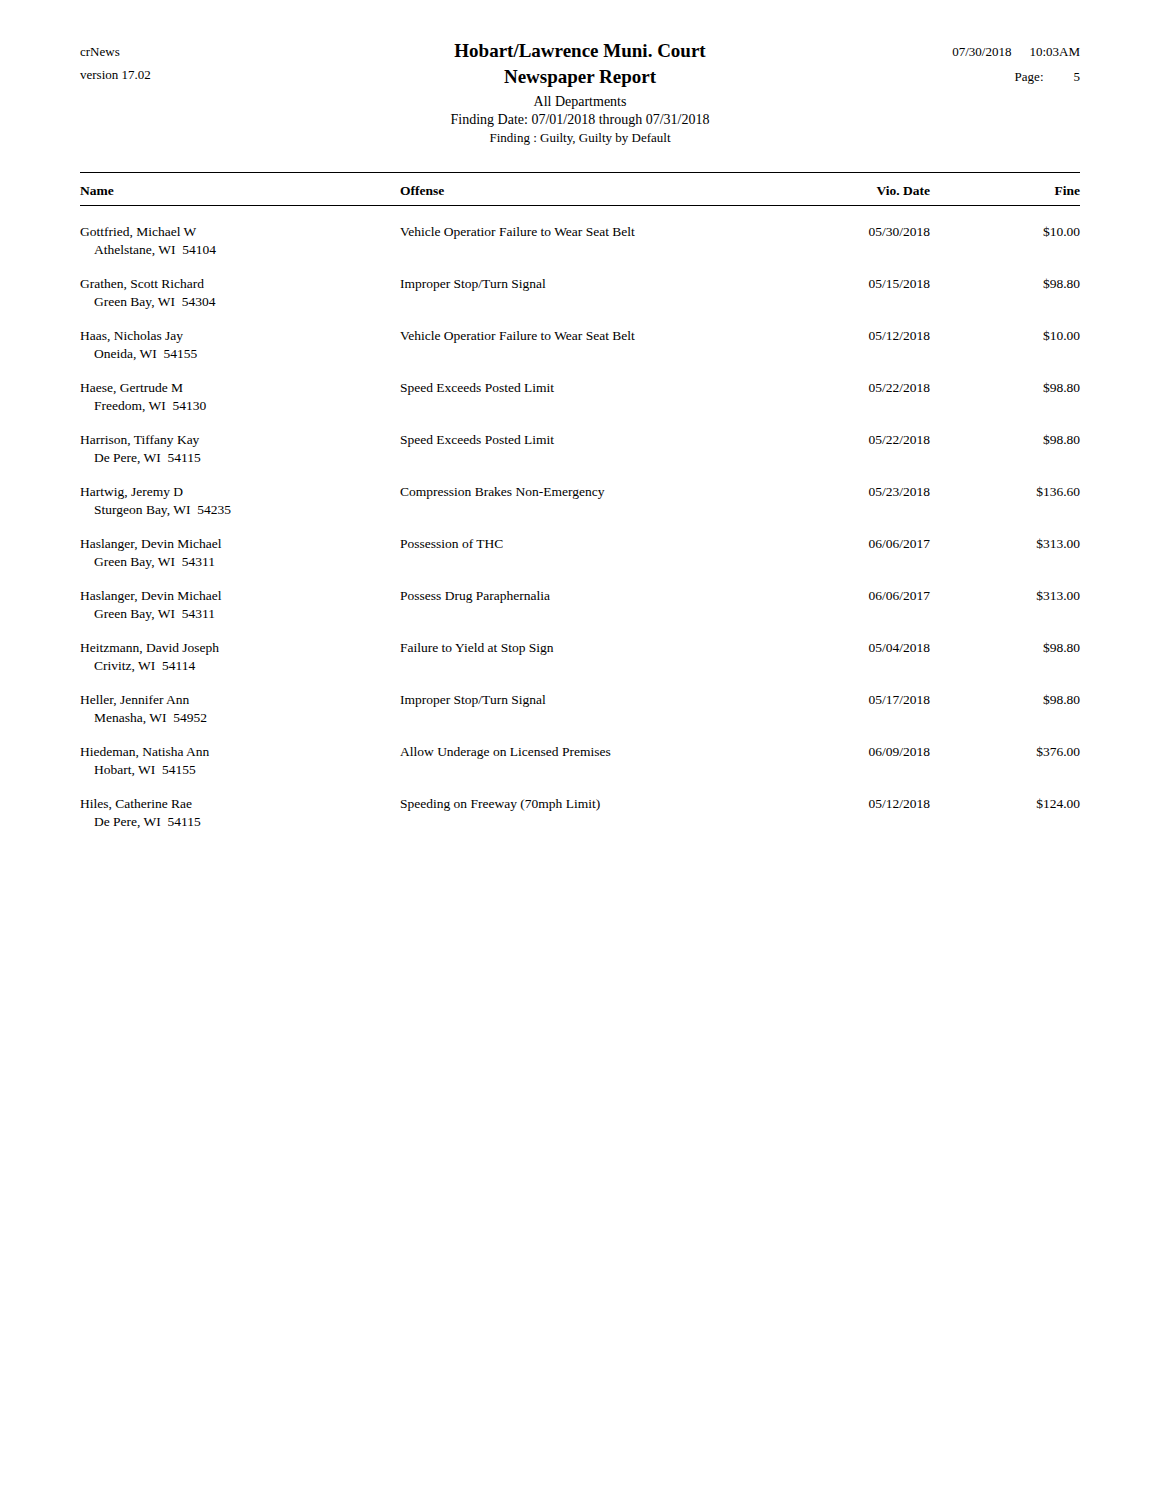crNews
version 17.02
Hobart/Lawrence Muni. Court
Newspaper Report
All Departments
Finding Date: 07/01/2018 through 07/31/2018
Finding : Guilty, Guilty by Default
07/30/201810:03AM
Page: 5
| Name | Offense | Vio. Date | Fine |
| --- | --- | --- | --- |
| Gottfried, Michael W Athelstane, WI 54104 | Vehicle Operatior Failure to Wear Seat Belt | 05/30/2018 | $10.00 |
| Grathen, Scott Richard Green Bay, WI 54304 | Improper Stop/Turn Signal | 05/15/2018 | $98.80 |
| Haas, Nicholas Jay Oneida, WI 54155 | Vehicle Operatior Failure to Wear Seat Belt | 05/12/2018 | $10.00 |
| Haese, Gertrude M Freedom, WI 54130 | Speed Exceeds Posted Limit | 05/22/2018 | $98.80 |
| Harrison, Tiffany Kay De Pere, WI 54115 | Speed Exceeds Posted Limit | 05/22/2018 | $98.80 |
| Hartwig, Jeremy D Sturgeon Bay, WI 54235 | Compression Brakes Non-Emergency | 05/23/2018 | $136.60 |
| Haslanger, Devin Michael Green Bay, WI 54311 | Possession of THC | 06/06/2017 | $313.00 |
| Haslanger, Devin Michael Green Bay, WI 54311 | Possess Drug Paraphernalia | 06/06/2017 | $313.00 |
| Heitzmann, David Joseph Crivitz, WI 54114 | Failure to Yield at Stop Sign | 05/04/2018 | $98.80 |
| Heller, Jennifer Ann Menasha, WI 54952 | Improper Stop/Turn Signal | 05/17/2018 | $98.80 |
| Hiedeman, Natisha Ann Hobart, WI 54155 | Allow Underage on Licensed Premises | 06/09/2018 | $376.00 |
| Hiles, Catherine Rae De Pere, WI 54115 | Speeding on Freeway (70mph Limit) | 05/12/2018 | $124.00 |